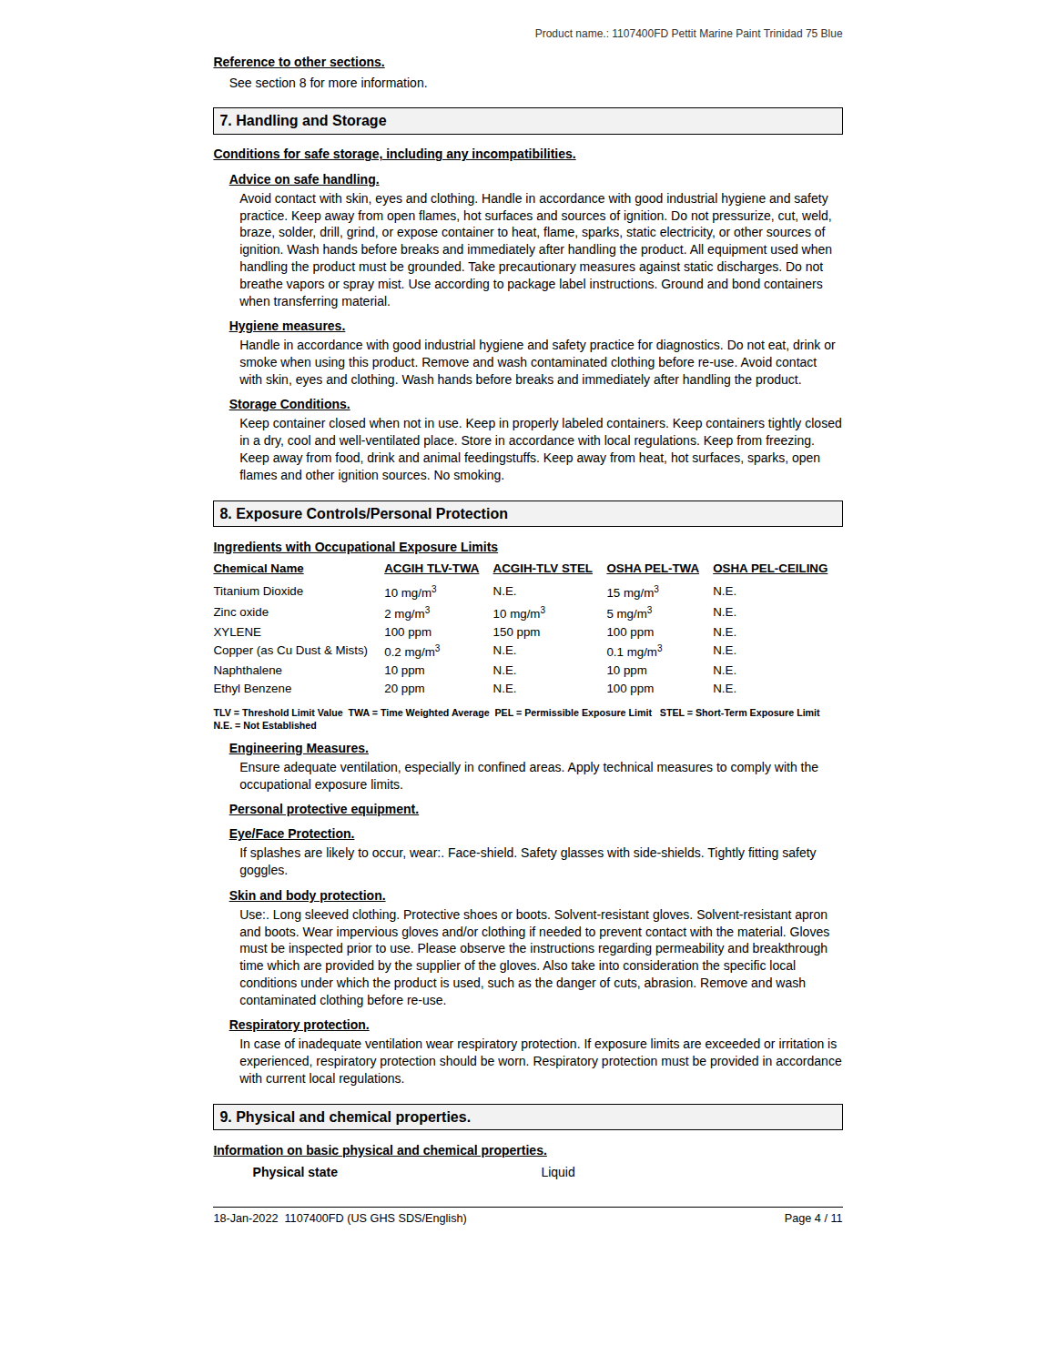Product name.: 1107400FD Pettit Marine Paint Trinidad 75 Blue
Reference to other sections.
See section 8 for more information.
7. Handling and Storage
Conditions for safe storage, including any incompatibilities.
Advice on safe handling.
Avoid contact with skin, eyes and clothing. Handle in accordance with good industrial hygiene and safety practice. Keep away from open flames, hot surfaces and sources of ignition. Do not pressurize, cut, weld, braze, solder, drill, grind, or expose container to heat, flame, sparks, static electricity, or other sources of ignition. Wash hands before breaks and immediately after handling the product. All equipment used when handling the product must be grounded. Take precautionary measures against static discharges. Do not breathe vapors or spray mist. Use according to package label instructions. Ground and bond containers when transferring material.
Hygiene measures.
Handle in accordance with good industrial hygiene and safety practice for diagnostics. Do not eat, drink or smoke when using this product. Remove and wash contaminated clothing before re-use. Avoid contact with skin, eyes and clothing. Wash hands before breaks and immediately after handling the product.
Storage Conditions.
Keep container closed when not in use. Keep in properly labeled containers. Keep containers tightly closed in a dry, cool and well-ventilated place. Store in accordance with local regulations. Keep from freezing. Keep away from food, drink and animal feedingstuffs. Keep away from heat, hot surfaces, sparks, open flames and other ignition sources. No smoking.
8. Exposure Controls/Personal Protection
Ingredients with Occupational Exposure Limits
| Chemical Name | ACGIH TLV-TWA | ACGIH-TLV STEL | OSHA PEL-TWA | OSHA PEL-CEILING |
| --- | --- | --- | --- | --- |
| Titanium Dioxide | 10 mg/m 3 | N.E. | 15 mg/m 3 | N.E. |
| Zinc oxide | 2 mg/m 3 | 10 mg/m 3 | 5 mg/m 3 | N.E. |
| XYLENE | 100 ppm | 150 ppm | 100 ppm | N.E. |
| Copper (as Cu Dust & Mists) | 0.2 mg/m 3 | N.E. | 0.1 mg/m 3 | N.E. |
| Naphthalene | 10 ppm | N.E. | 10 ppm | N.E. |
| Ethyl Benzene | 20 ppm | N.E. | 100 ppm | N.E. |
TLV = Threshold Limit Value TWA = Time Weighted Average PEL = Permissible Exposure Limit STEL = Short-Term Exposure Limit N.E. = Not Established
Engineering Measures.
Ensure adequate ventilation, especially in confined areas. Apply technical measures to comply with the occupational exposure limits.
Personal protective equipment.
Eye/Face Protection.
If splashes are likely to occur, wear:. Face-shield. Safety glasses with side-shields. Tightly fitting safety goggles.
Skin and body protection.
Use:. Long sleeved clothing. Protective shoes or boots. Solvent-resistant gloves. Solvent-resistant apron and boots. Wear impervious gloves and/or clothing if needed to prevent contact with the material. Gloves must be inspected prior to use. Please observe the instructions regarding permeability and breakthrough time which are provided by the supplier of the gloves. Also take into consideration the specific local conditions under which the product is used, such as the danger of cuts, abrasion. Remove and wash contaminated clothing before re-use.
Respiratory protection.
In case of inadequate ventilation wear respiratory protection. If exposure limits are exceeded or irritation is experienced, respiratory protection should be worn. Respiratory protection must be provided in accordance with current local regulations.
9. Physical and chemical properties.
Information on basic physical and chemical properties.
Physical state
Liquid
18-Jan-2022 1107400FD (US GHS SDS/English)
Page 4 / 11